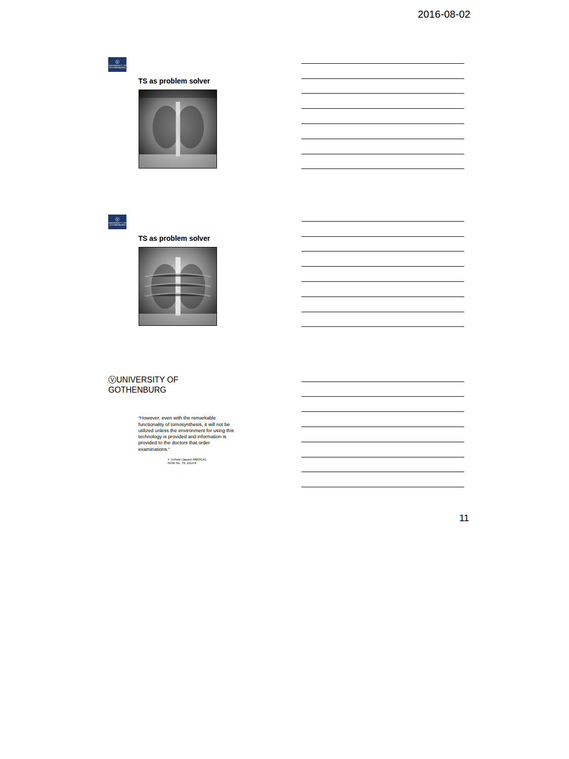2016-08-02
ⓋUNIVERSITY OF
GOTHENBURG
TS as problem solver
ⓋUNIVERSITY OF
GOTHENBURG
TS as problem solver
ⓋUNIVERSITY OF
GOTHENBURG
“However, even with the remarkable functionality of tomosynthesis, it will not be utilized unless the environment for using this technology is provided and information is provided to the doctors that order examinations.”
Y. Uchida (Japan) MEDICAL
NOW No. 76, 2014.8
11